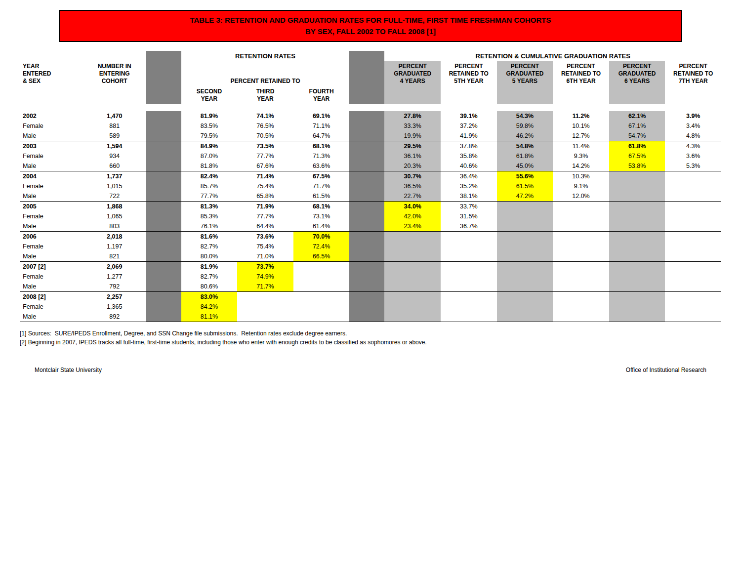TABLE 3: RETENTION AND GRADUATION RATES FOR FULL-TIME, FIRST TIME FRESHMAN COHORTS
BY SEX, FALL 2002 TO FALL 2008 [1]
| | | RETENTION RATES | | RETENTION & CUMULATIVE GRADUATION RATES |
| YEAR ENTERED & SEX | NUMBER IN ENTERING COHORT | | PERCENT RETAINED TO | | PERCENT GRADUATED 4 YEARS | PERCENT RETAINED TO 5TH YEAR | PERCENT GRADUATED 5 YEARS | PERCENT RETAINED TO 6TH YEAR | PERCENT GRADUATED 6 YEARS | PERCENT RETAINED TO 7TH YEAR |
| | | | SECOND YEAR | THIRD YEAR | FOURTH YEAR | | | | | | | |
| 2002 | 1,470 | | 81.9% | 74.1% | 69.1% | | 27.8% | 39.1% | 54.3% | 11.2% | 62.1% | 3.9% |
| Female | 881 | | 83.5% | 76.5% | 71.1% | | 33.3% | 37.2% | 59.8% | 10.1% | 67.1% | 3.4% |
| Male | 589 | | 79.5% | 70.5% | 64.7% | | 19.9% | 41.9% | 46.2% | 12.7% | 54.7% | 4.8% |
| 2003 | 1,594 | | 84.9% | 73.5% | 68.1% | | 29.5% | 37.8% | 54.8% | 11.4% | 61.8% | 4.3% |
| Female | 934 | | 87.0% | 77.7% | 71.3% | | 36.1% | 35.8% | 61.8% | 9.3% | 67.5% | 3.6% |
| Male | 660 | | 81.8% | 67.6% | 63.6% | | 20.3% | 40.6% | 45.0% | 14.2% | 53.8% | 5.3% |
| 2004 | 1,737 | | 82.4% | 71.4% | 67.5% | | 30.7% | 36.4% | 55.6% | 10.3% | | |
| Female | 1,015 | | 85.7% | 75.4% | 71.7% | | 36.5% | 35.2% | 61.5% | 9.1% | | |
| Male | 722 | | 77.7% | 65.8% | 61.5% | | 22.7% | 38.1% | 47.2% | 12.0% | | |
| 2005 | 1,868 | | 81.3% | 71.9% | 68.1% | | 34.0% | 33.7% | | | | |
| Female | 1,065 | | 85.3% | 77.7% | 73.1% | | 42.0% | 31.5% | | | | |
| Male | 803 | | 76.1% | 64.4% | 61.4% | | 23.4% | 36.7% | | | | |
| 2006 | 2,018 | | 81.6% | 73.6% | 70.0% | | | | | | | |
| Female | 1,197 | | 82.7% | 75.4% | 72.4% | | | | | | | |
| Male | 821 | | 80.0% | 71.0% | 66.5% | | | | | | | |
| 2007 [2] | 2,069 | | 81.9% | 73.7% | | | | | | | | |
| Female | 1,277 | | 82.7% | 74.9% | | | | | | | | |
| Male | 792 | | 80.6% | 71.7% | | | | | | | | |
| 2008 [2] | 2,257 | | 83.0% | | | | | | | | | |
| Female | 1,365 | | 84.2% | | | | | | | | | |
| Male | 892 | | 81.1% | | | | | | | | | |
[1] Sources: SURE/IPEDS Enrollment, Degree, and SSN Change file submissions. Retention rates exclude degree earners.
[2] Beginning in 2007, IPEDS tracks all full-time, first-time students, including those who enter with enough credits to be classified as sophomores or above.
Montclair State University Office of Institutional Research